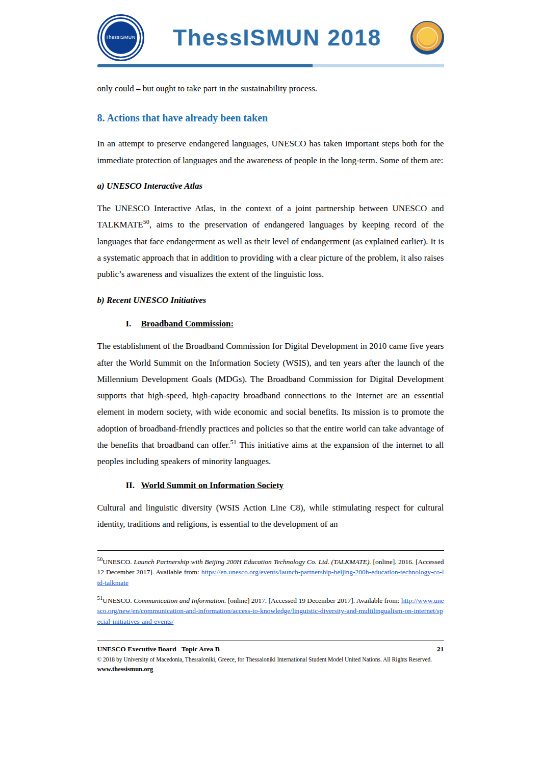ThessISMUN
ThessISMUN 2018
only could – but ought to take part in the sustainability process.
8. Actions that have already been taken
In an attempt to preserve endangered languages, UNESCO has taken important steps both for the immediate protection of languages and the awareness of people in the long-term. Some of them are:
a) UNESCO Interactive Atlas
The UNESCO Interactive Atlas, in the context of a joint partnership between UNESCO and TALKMATE50, aims to the preservation of endangered languages by keeping record of the languages that face endangerment as well as their level of endangerment (as explained earlier). It is a systematic approach that in addition to providing with a clear picture of the problem, it also raises public’s awareness and visualizes the extent of the linguistic loss.
b) Recent UNESCO Initiatives
I. Broadband Commission:
The establishment of the Broadband Commission for Digital Development in 2010 came five years after the World Summit on the Information Society (WSIS), and ten years after the launch of the Millennium Development Goals (MDGs). The Broadband Commission for Digital Development supports that high-speed, high-capacity broadband connections to the Internet are an essential element in modern society, with wide economic and social benefits. Its mission is to promote the adoption of broadband-friendly practices and policies so that the entire world can take advantage of the benefits that broadband can offer.51 This initiative aims at the expansion of the internet to all peoples including speakers of minority languages.
II. World Summit on Information Society
Cultural and linguistic diversity (WSIS Action Line C8), while stimulating respect for cultural identity, traditions and religions, is essential to the development of an
50 UNESCO. Launch Partnership with Beijing 200H Education Technology Co. Ltd. (TALKMATE). [online]. 2016. [Accessed 12 December 2017]. Available from: https://en.unesco.org/events/launch-partnership-beijing-200h-education-technology-co-ltd-talkmate
51 UNESCO. Communication and Information. [online] 2017. [Accessed 19 December 2017]. Available from: http://www.unesco.org/new/en/communication-and-information/access-to-knowledge/linguistic-diversity-and-multilingualism-on-internet/special-initiatives-and-events/
UNESCO Executive Board– Topic Area B 21
© 2018 by University of Macedonia, Thessaloniki, Greece, for Thessaloniki International Student Model United Nations. All Rights Reserved.
www.thessismun.org